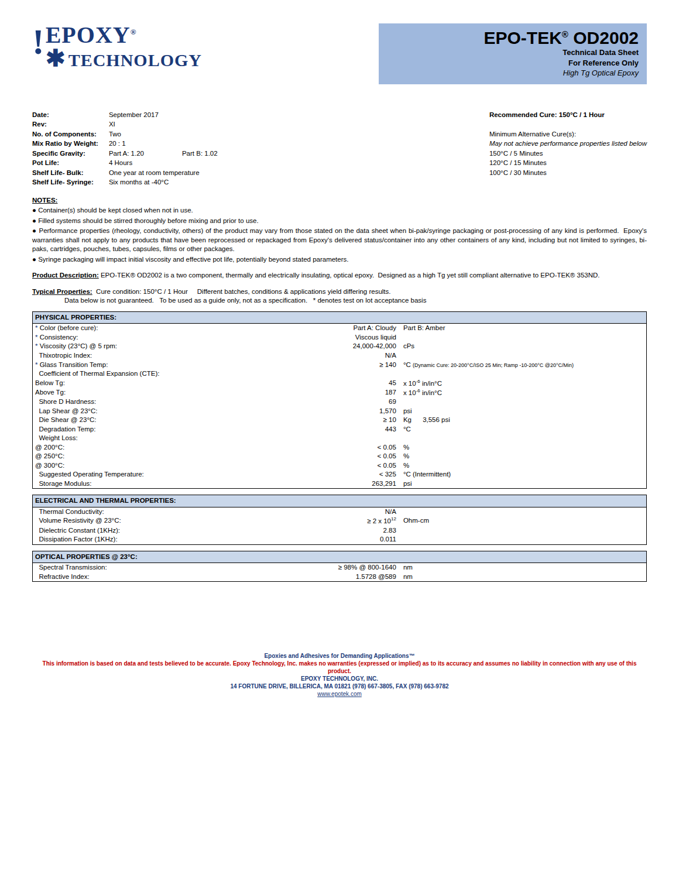!
EPOXY® ✱TECHNOLOGY
EPO-TEK® OD2002
Technical Data Sheet
For Reference Only
High Tg Optical Epoxy
| Date: | September 2017 | |
| Rev: | XI | |
| No. of Components: | Two | |
| Mix Ratio by Weight: | 20 : 1 | |
| Specific Gravity: | Part A: 1.20 | Part B: 1.02 |
| Pot Life: | 4 Hours | |
| Shelf Life- Bulk: | One year at room temperature |
| Shelf Life- Syringe: | Six months at -40°C |
| Recommended Cure: 150°C / 1 Hour |
| Minimum Alternative Cure(s): |
| May not achieve performance properties listed below |
| 150°C / 5 Minutes |
| 120°C / 15 Minutes |
| 100°C / 30 Minutes |
NOTES:
● Container(s) should be kept closed when not in use.
● Filled systems should be stirred thoroughly before mixing and prior to use.
● Performance properties (rheology, conductivity, others) of the product may vary from those stated on the data sheet when bi-pak/syringe packaging or post-processing of any kind is performed. Epoxy's warranties shall not apply to any products that have been reprocessed or repackaged from Epoxy's delivered status/container into any other containers of any kind, including but not limited to syringes, bi-paks, cartridges, pouches, tubes, capsules, films or other packages.
● Syringe packaging will impact initial viscosity and effective pot life, potentially beyond stated parameters.
Product Description: EPO-TEK® OD2002 is a two component, thermally and electrically insulating, optical epoxy. Designed as a high Tg yet still compliant alternative to EPO-TEK® 353ND.
Typical Properties: Cure condition: 150°C / 1 Hour Different batches, conditions & applications yield differing results.
Data below is not guaranteed. To be used as a guide only, not as a specification. * denotes test on lot acceptance basis
| PHYSICAL PROPERTIES: |
| --- |
| * Color (before cure): | Part A: Cloudy | Part B: Amber |
| * Consistency: | Viscous liquid | |
| * Viscosity (23°C) @ 5 rpm: | 24,000-42,000 | cPs |
| Thixotropic Index: | N/A | |
| * Glass Transition Temp: | ≥ 140 | °C (Dynamic Cure: 20-200°C/ISO 25 Min; Ramp -10-200°C @20°C/Min) |
| Coefficient of Thermal Expansion (CTE): | | |
| Below Tg: | 45 | x 10 -6 in/in°C |
| Above Tg: | 187 | x 10 -6 in/in°C |
| Shore D Hardness: | 69 | |
| Lap Shear @ 23°C: | 1,570 | psi |
| Die Shear @ 23°C: | ≥ 10 | Kg 3,556 psi |
| Degradation Temp: | 443 | °C |
| Weight Loss: | | |
| @ 200°C: | < 0.05 | % |
| @ 250°C: | < 0.05 | % |
| @ 300°C: | < 0.05 | % |
| Suggested Operating Temperature: | < 325 | °C (Intermittent) |
| Storage Modulus: | 263,291 | psi |
| ELECTRICAL AND THERMAL PROPERTIES: |
| --- |
| Thermal Conductivity: | N/A | |
| Volume Resistivity @ 23°C: | ≥ 2 x 10 12 | Ohm-cm |
| Dielectric Constant (1KHz): | 2.83 | |
| Dissipation Factor (1KHz): | 0.011 | |
| OPTICAL PROPERTIES @ 23°C: |
| --- |
| Spectral Transmission: | ≥ 98% @ 800-1640 | nm |
| Refractive Index: | 1.5728 @589 | nm |
Epoxies and Adhesives for Demanding Applications™
This information is based on data and tests believed to be accurate. Epoxy Technology, Inc. makes no warranties (expressed or implied) as to its accuracy and assumes no liability in connection with any use of this product.
EPOXY TECHNOLOGY, INC.
14 FORTUNE DRIVE, BILLERICA, MA 01821 (978) 667-3805, FAX (978) 663-9782
www.epotek.com